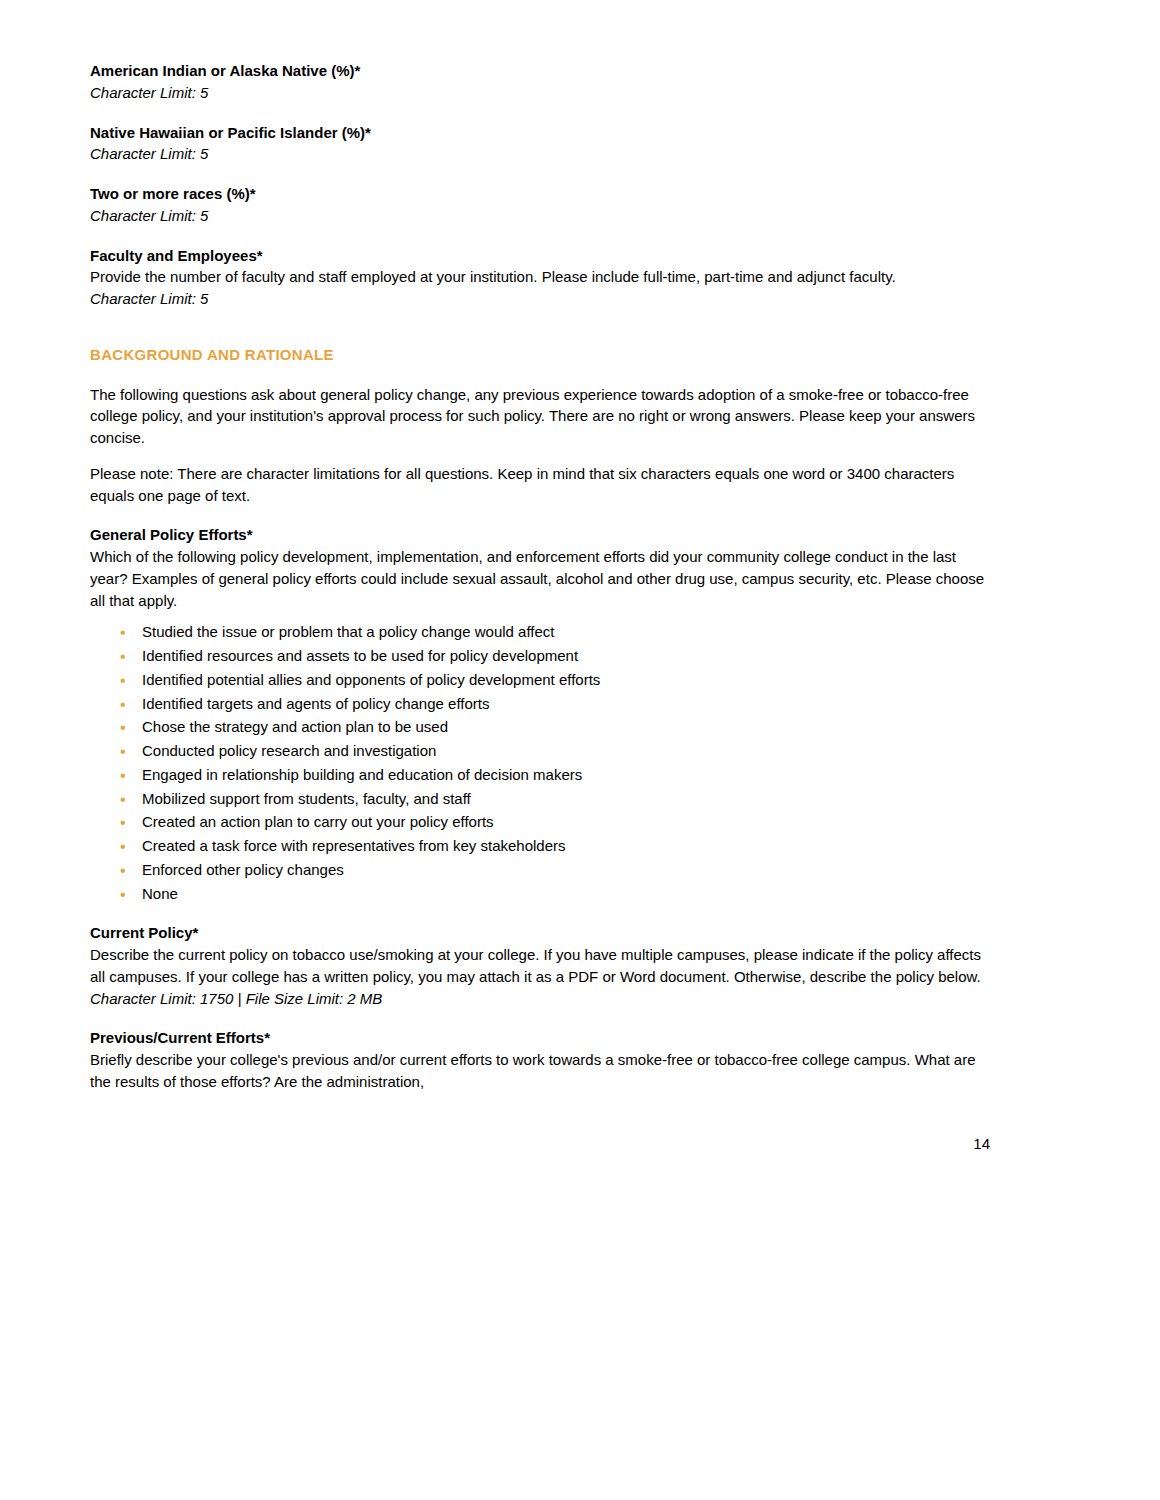American Indian or Alaska Native (%)*
Character Limit: 5
Native Hawaiian or Pacific Islander (%)*
Character Limit: 5
Two or more races (%)*
Character Limit: 5
Faculty and Employees*
Provide the number of faculty and staff employed at your institution. Please include full-time, part-time and adjunct faculty.
Character Limit: 5
Background and Rationale
The following questions ask about general policy change, any previous experience towards adoption of a smoke-free or tobacco-free college policy, and your institution's approval process for such policy. There are no right or wrong answers. Please keep your answers concise.
Please note: There are character limitations for all questions. Keep in mind that six characters equals one word or 3400 characters equals one page of text.
General Policy Efforts*
Which of the following policy development, implementation, and enforcement efforts did your community college conduct in the last year? Examples of general policy efforts could include sexual assault, alcohol and other drug use, campus security, etc. Please choose all that apply.
Studied the issue or problem that a policy change would affect
Identified resources and assets to be used for policy development
Identified potential allies and opponents of policy development efforts
Identified targets and agents of policy change efforts
Chose the strategy and action plan to be used
Conducted policy research and investigation
Engaged in relationship building and education of decision makers
Mobilized support from students, faculty, and staff
Created an action plan to carry out your policy efforts
Created a task force with representatives from key stakeholders
Enforced other policy changes
None
Current Policy*
Describe the current policy on tobacco use/smoking at your college. If you have multiple campuses, please indicate if the policy affects all campuses. If your college has a written policy, you may attach it as a PDF or Word document. Otherwise, describe the policy below.
Character Limit: 1750 | File Size Limit: 2 MB
Previous/Current Efforts*
Briefly describe your college's previous and/or current efforts to work towards a smoke-free or tobacco-free college campus. What are the results of those efforts? Are the administration,
14